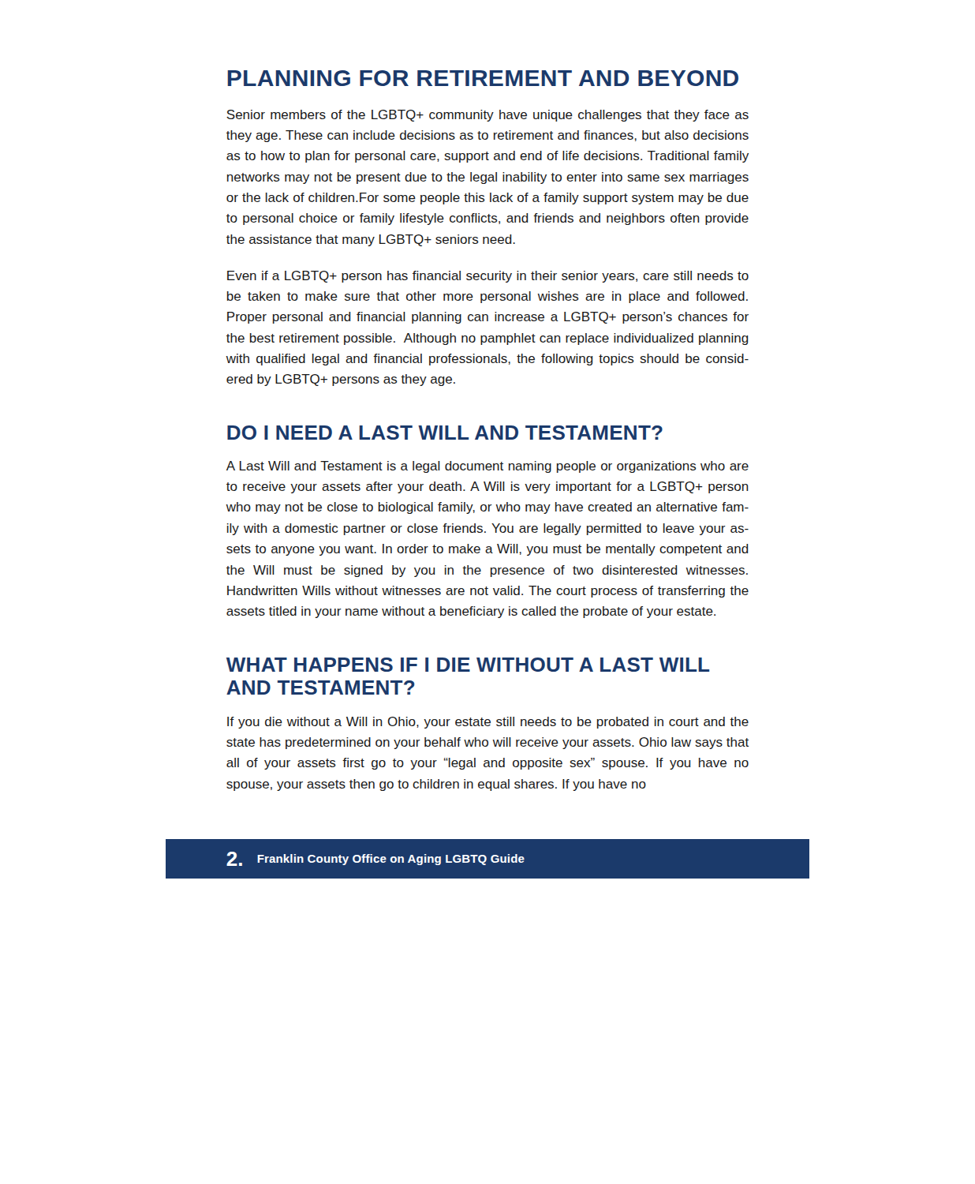Planning for Retirement and Beyond
Senior members of the LGBTQ+ community have unique challenges that they face as they age. These can include decisions as to retirement and finances, but also decisions as to how to plan for personal care, support and end of life decisions. Traditional family networks may not be present due to the legal inability to enter into same sex marriages or the lack of children.For some people this lack of a family support system may be due to personal choice or family lifestyle conflicts, and friends and neighbors often provide the assistance that many LGBTQ+ seniors need.
Even if a LGBTQ+ person has financial security in their senior years, care still needs to be taken to make sure that other more personal wishes are in place and followed. Proper personal and financial planning can increase a LGBTQ+ person’s chances for the best retirement possible. Although no pamphlet can replace individualized planning with qualified legal and financial professionals, the following topics should be considered by LGBTQ+ persons as they age.
Do I Need a Last Will and Testament?
A Last Will and Testament is a legal document naming people or organizations who are to receive your assets after your death. A Will is very important for a LGBTQ+ person who may not be close to biological family, or who may have created an alternative family with a domestic partner or close friends. You are legally permitted to leave your assets to anyone you want. In order to make a Will, you must be mentally competent and the Will must be signed by you in the presence of two disinterested witnesses. Handwritten Wills without witnesses are not valid. The court process of transferring the assets titled in your name without a beneficiary is called the probate of your estate.
What Happens if I Die Without a Last Will and Testament?
If you die without a Will in Ohio, your estate still needs to be probated in court and the state has predetermined on your behalf who will receive your assets. Ohio law says that all of your assets first go to your “legal and opposite sex” spouse. If you have no spouse, your assets then go to children in equal shares. If you have no
2. Franklin County Office on Aging LGBTQ Guide